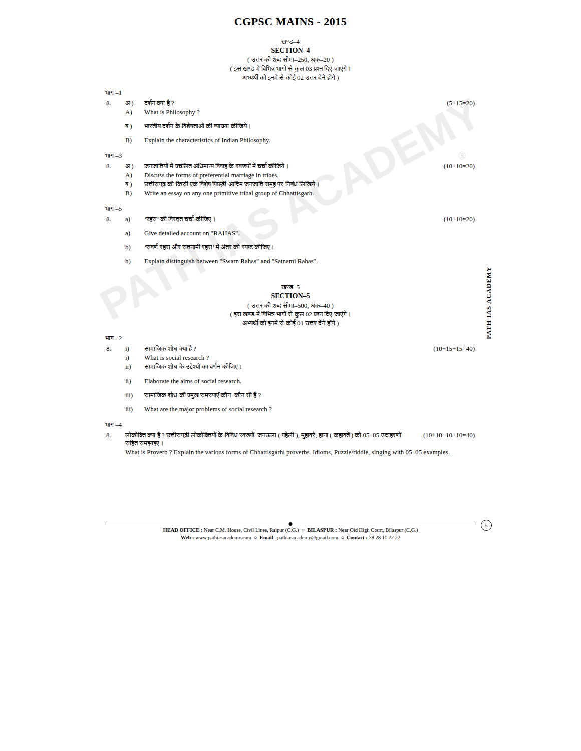PATH IAS ACADEMY
®
PATH IAS ACADEMY
CGPSC MAINS - 2015
खण्ड–4
SECTION–4
( उत्तर की शब्द सीमा–250, अंक–20 )
( इस खण्ड में विभिन्न भागों से कुल 03 प्रश्न दिए जाएंगे।
अभ्यर्थी को इनमें से कोई 02 उत्तर देने होंगे )
भाग –1
| 8. | अ ) | दर्शन क्या है ? | (5+15=20) |
| | A) | What is Philosophy ? | |
| | ब ) | भारतीय दर्शन के विशेषताओं की व्याख्या कीजिये। | |
| | B) | Explain the characteristics of Indian Philosophy. | |
भाग –3
| 8. | अ ) | जनजातियों में प्रचलित अधिमान्य विवाह के स्वरूपों में चर्चा कीजिये। | (10+10=20) |
| | A) | Discuss the forms of preferential marriage in tribes. | |
| | ब ) | छत्तीसगढ़ की किसी एक विशेष पिछड़ी आदिम जनजाति समूह पर निबंध लिखिये। | |
| | B) | Write an essay on any one primitive tribal group of Chhattisgarh. | |
भाग –5
| 8. | a) | ‘रहस’ की विस्तृत चर्चा कीजिए। | (10+10=20) |
| | a) | Give detailed account on "RAHAS". | |
| | b) | ‘सवर्ण रहस और सतनामी रहस’ में अंतर को स्पष्ट कीजिए। | |
| | b) | Explain distinguish between "Swarn Rahas" and "Satnami Rahas". | |
खण्ड–5
SECTION–5
( उत्तर की शब्द सीमा–500, अंक–40 )
( इस खण्ड में विभिन्न भागों से कुल 02 प्रश्न दिए जाएंगे।
अभ्यर्थी को इनमें से कोई 01 उत्तर देने होंगे )
भाग –2
| 8. | i) | सामाजिक शोध क्या है ? | (10+15+15=40) |
| | i) | What is social research ? | |
| | ii) | सामाजिक शोध के उद्देश्यों का वर्णन कीजिए। | |
| | ii) | Elaborate the aims of social research. | |
| | iii) | सामाजिक शोध की प्रमुख समस्याएँ कौन–कौन सी हैं ? | |
| | iii) | What are the major problems of social research ? | |
भाग –4
| 8. | लोकोक्ति क्या है ? छत्तीसगढ़ी लोकोक्तियों के विविध स्वरूपों–जनऊला ( पहेली ), मुहावरे, हाना ( कहावतें ) को 05–05 उदाहरणों सहित समझाइए। | (10+10+10+10=40) |
| | What is Proverb ? Explain the various forms of Chhattisgarhi proverbs–Idioms, Puzzle/riddle, singing with 05–05 examples. |
5
HEAD OFFICE : Near C.M. House, Civil Lines, Raipur (C.G.) ○ BILASPUR : Near Old High Court, Bilaspur (C.G.)
Web : www.pathiasacademy.com ○ Email : pathiasacademy@gmail.com ○ Contact : 78 28 11 22 22